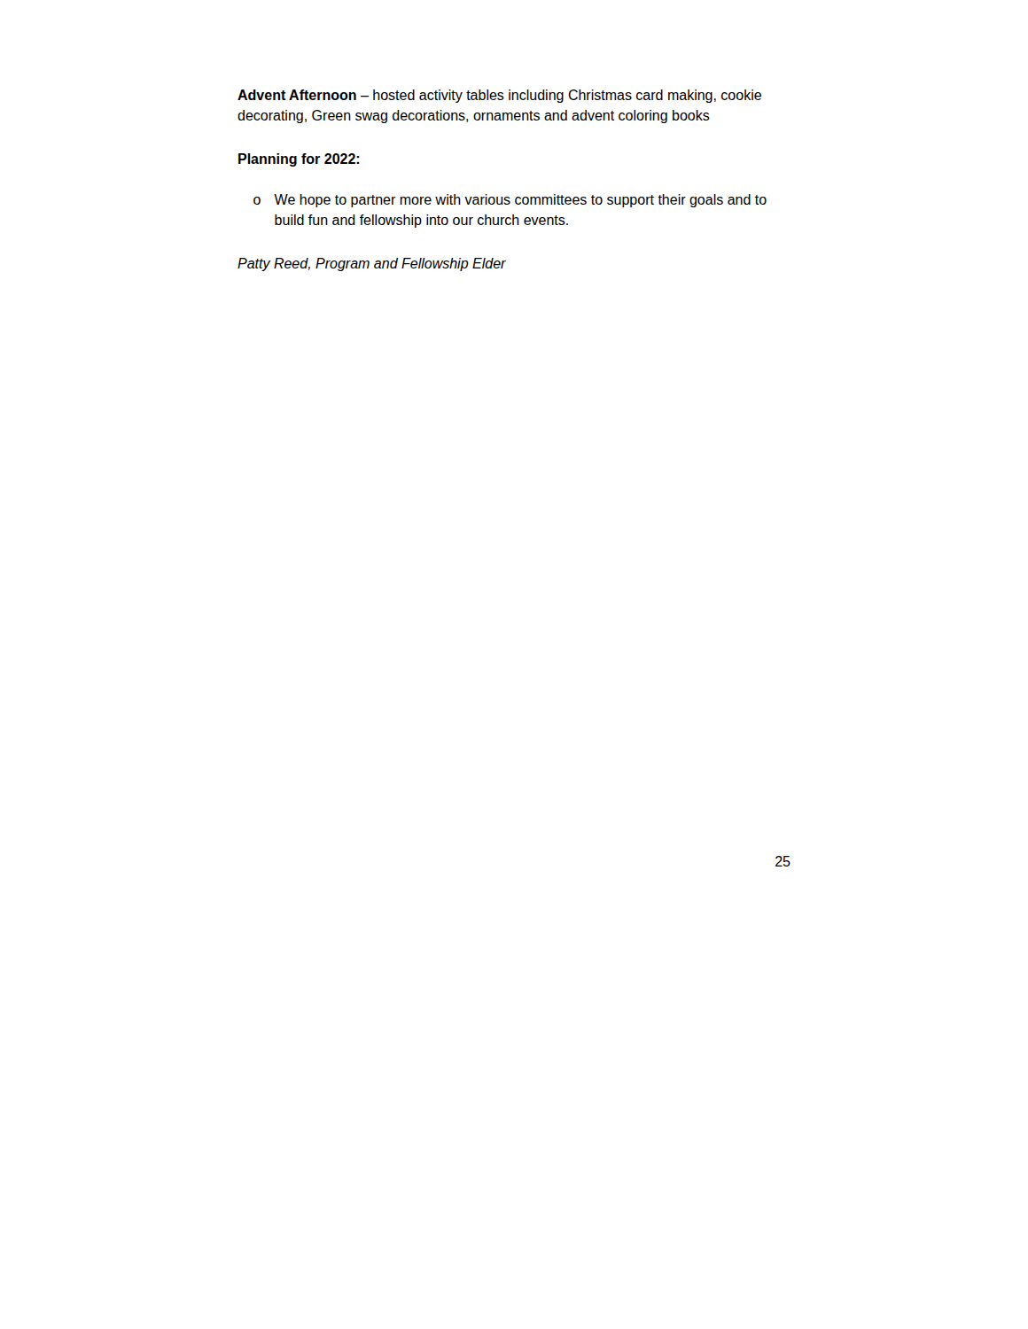Advent Afternoon – hosted activity tables including Christmas card making, cookie decorating, Green swag decorations, ornaments and advent coloring books
Planning for 2022:
We hope to partner more with various committees to support their goals and to build fun and fellowship into our church events.
Patty Reed, Program and Fellowship Elder
25